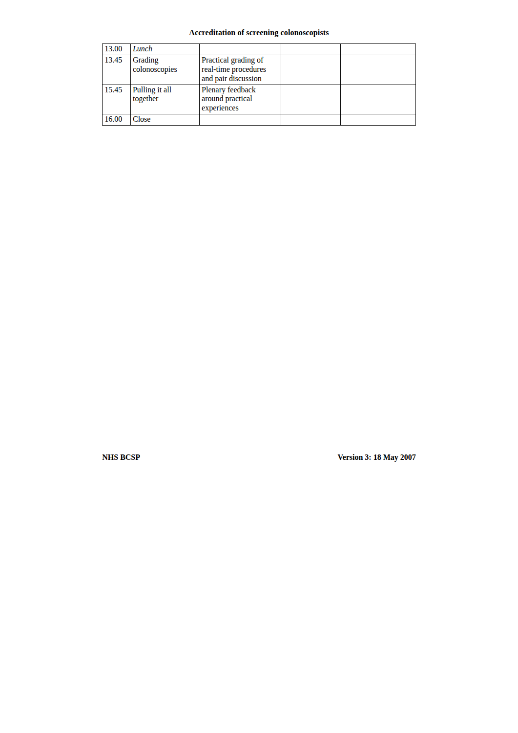Accreditation of screening colonoscopists
| 13.00 | Lunch | | | |
| 13.45 | Grading colonoscopies | Practical grading of real-time procedures and pair discussion | | |
| 15.45 | Pulling it all together | Plenary feedback around practical experiences | | |
| 16.00 | Close | | | |
NHS BCSP
Version 3: 18 May 2007